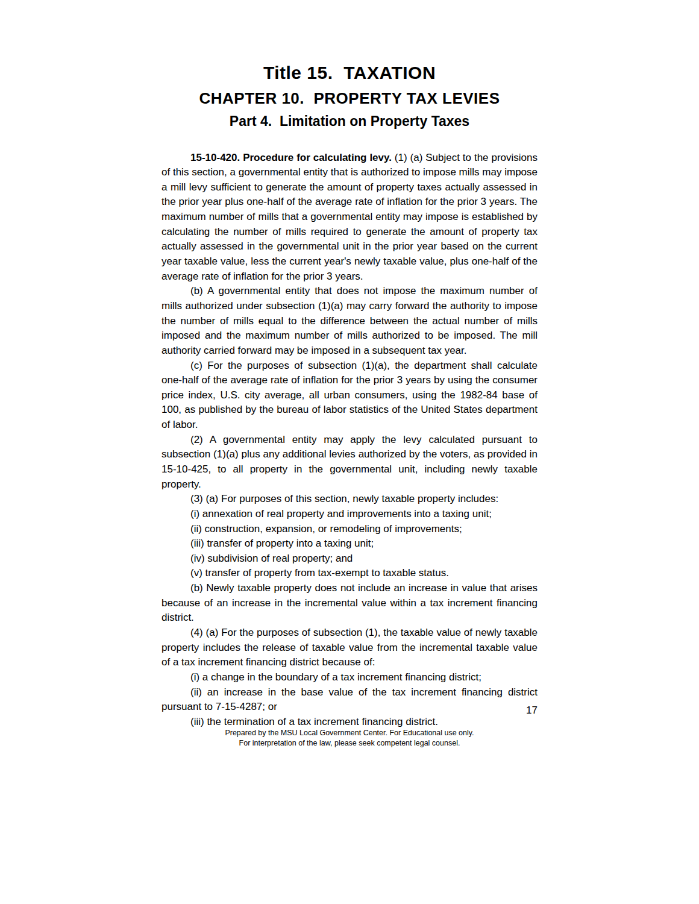Title 15. TAXATION
CHAPTER 10. PROPERTY TAX LEVIES
Part 4. Limitation on Property Taxes
15-10-420. Procedure for calculating levy. (1) (a) Subject to the provisions of this section, a governmental entity that is authorized to impose mills may impose a mill levy sufficient to generate the amount of property taxes actually assessed in the prior year plus one-half of the average rate of inflation for the prior 3 years. The maximum number of mills that a governmental entity may impose is established by calculating the number of mills required to generate the amount of property tax actually assessed in the governmental unit in the prior year based on the current year taxable value, less the current year's newly taxable value, plus one-half of the average rate of inflation for the prior 3 years.
(b) A governmental entity that does not impose the maximum number of mills authorized under subsection (1)(a) may carry forward the authority to impose the number of mills equal to the difference between the actual number of mills imposed and the maximum number of mills authorized to be imposed. The mill authority carried forward may be imposed in a subsequent tax year.
(c) For the purposes of subsection (1)(a), the department shall calculate one-half of the average rate of inflation for the prior 3 years by using the consumer price index, U.S. city average, all urban consumers, using the 1982-84 base of 100, as published by the bureau of labor statistics of the United States department of labor.
(2) A governmental entity may apply the levy calculated pursuant to subsection (1)(a) plus any additional levies authorized by the voters, as provided in 15-10-425, to all property in the governmental unit, including newly taxable property.
(3) (a) For purposes of this section, newly taxable property includes:
(i) annexation of real property and improvements into a taxing unit;
(ii) construction, expansion, or remodeling of improvements;
(iii) transfer of property into a taxing unit;
(iv) subdivision of real property; and
(v) transfer of property from tax-exempt to taxable status.
(b) Newly taxable property does not include an increase in value that arises because of an increase in the incremental value within a tax increment financing district.
(4) (a) For the purposes of subsection (1), the taxable value of newly taxable property includes the release of taxable value from the incremental taxable value of a tax increment financing district because of:
(i) a change in the boundary of a tax increment financing district;
(ii) an increase in the base value of the tax increment financing district pursuant to 7-15-4287; or
(iii) the termination of a tax increment financing district.
17
Prepared by the MSU Local Government Center. For Educational use only.
For interpretation of the law, please seek competent legal counsel.